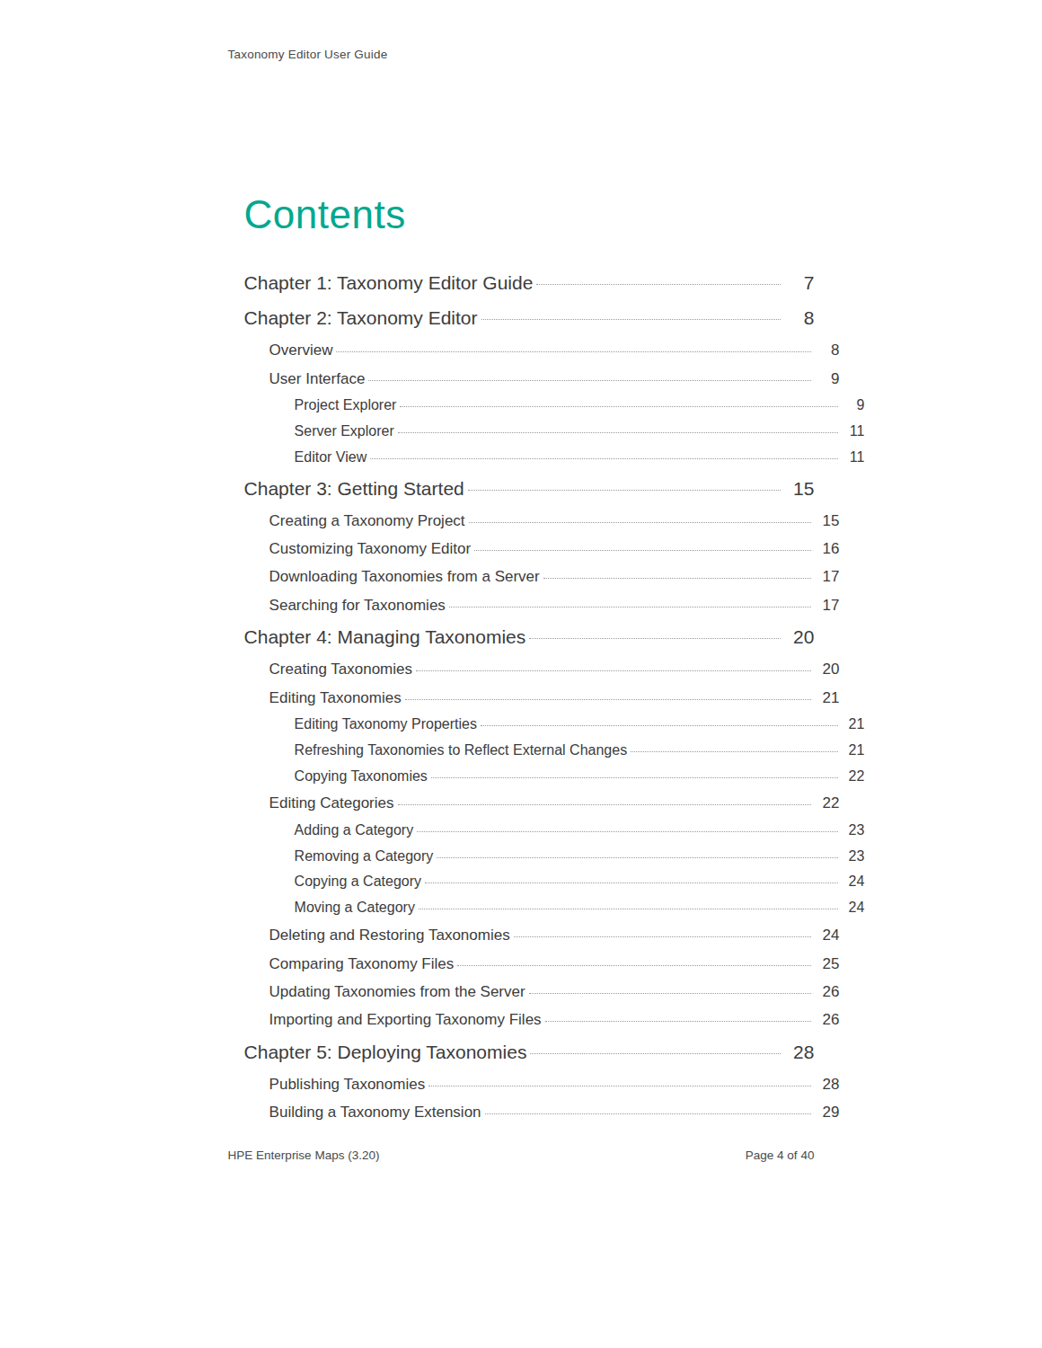Taxonomy Editor User Guide
Contents
Chapter 1: Taxonomy Editor Guide 7
Chapter 2: Taxonomy Editor 8
Overview 8
User Interface 9
Project Explorer 9
Server Explorer 11
Editor View 11
Chapter 3: Getting Started 15
Creating a Taxonomy Project 15
Customizing Taxonomy Editor 16
Downloading Taxonomies from a Server 17
Searching for Taxonomies 17
Chapter 4: Managing Taxonomies 20
Creating Taxonomies 20
Editing Taxonomies 21
Editing Taxonomy Properties 21
Refreshing Taxonomies to Reflect External Changes 21
Copying Taxonomies 22
Editing Categories 22
Adding a Category 23
Removing a Category 23
Copying a Category 24
Moving a Category 24
Deleting and Restoring Taxonomies 24
Comparing Taxonomy Files 25
Updating Taxonomies from the Server 26
Importing and Exporting Taxonomy Files 26
Chapter 5: Deploying Taxonomies 28
Publishing Taxonomies 28
Building a Taxonomy Extension 29
HPE Enterprise Maps (3.20) Page 4 of 40